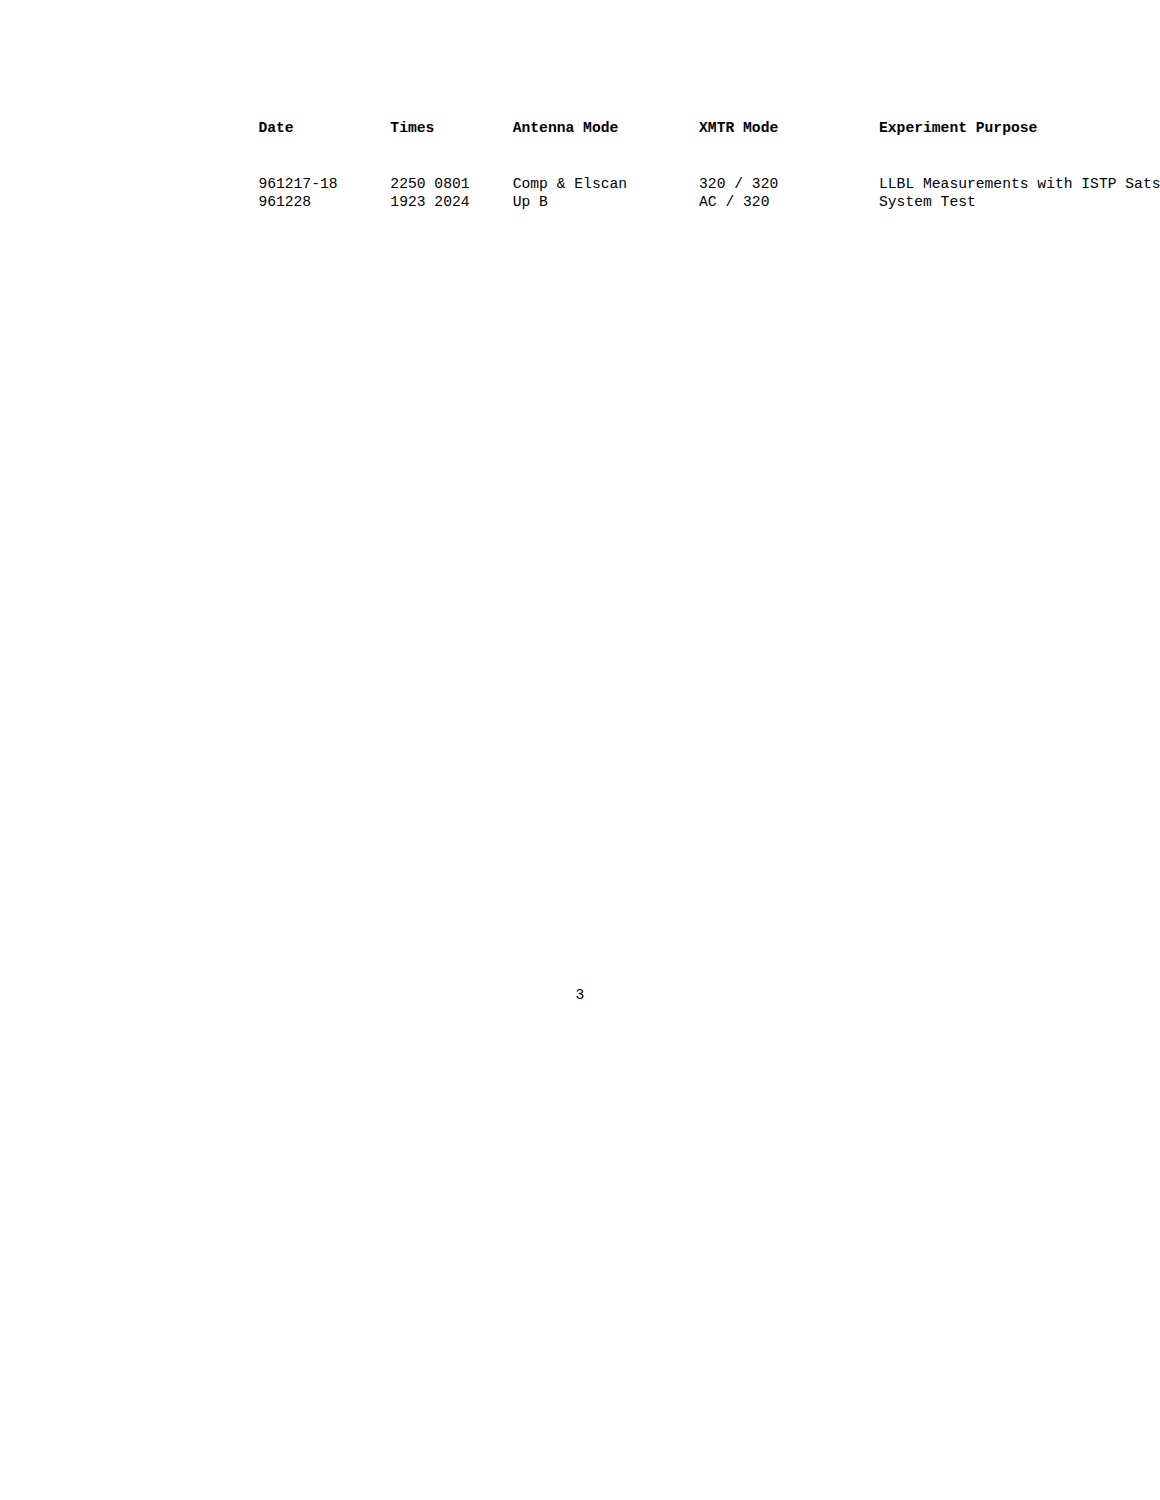| Date | Times | Antenna Mode | XMTR Mode | Experiment Purpose |
| --- | --- | --- | --- | --- |
| 961217-18 | 2250 0801 | Comp & Elscan | 320 / 320 | LLBL Measurements with ISTP Sats |
| 961228 | 1923 2024 | Up B | AC / 320 | System Test |
3